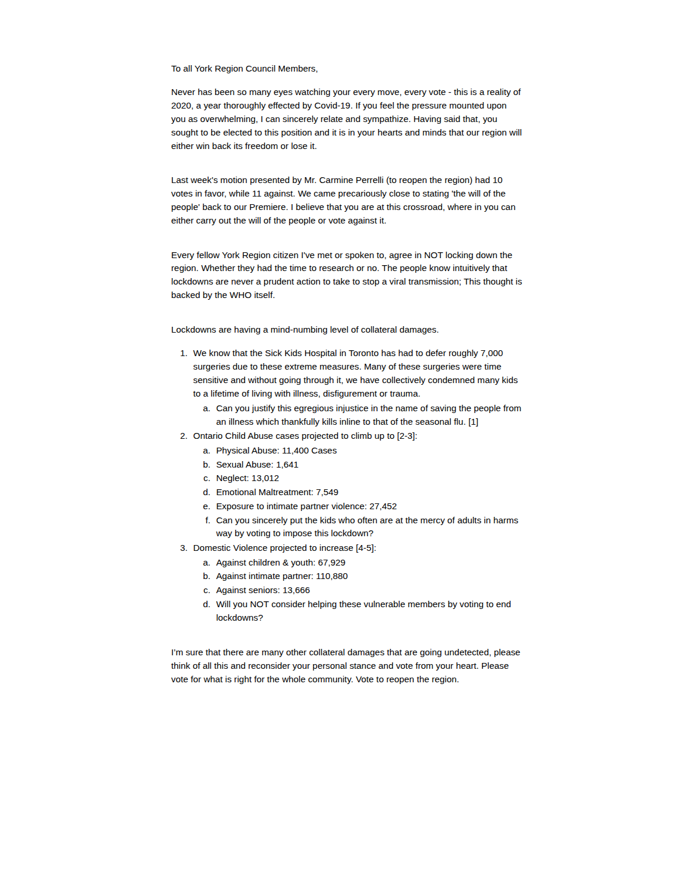To all York Region Council Members,
Never has been so many eyes watching your every move, every vote - this is a reality of 2020, a year thoroughly effected by Covid-19. If you feel the pressure mounted upon you as overwhelming, I can sincerely relate and sympathize. Having said that, you sought to be elected to this position and it is in your hearts and minds that our region will either win back its freedom or lose it.
Last week's motion presented by Mr. Carmine Perrelli (to reopen the region) had 10 votes in favor, while 11 against. We came precariously close to stating 'the will of the people' back to our Premiere. I believe that you are at this crossroad, where in you can either carry out the will of the people or vote against it.
Every fellow York Region citizen I've met or spoken to, agree in NOT locking down the region. Whether they had the time to research or no. The people know intuitively that lockdowns are never a prudent action to take to stop a viral transmission; This thought is backed by the WHO itself.
Lockdowns are having a mind-numbing level of collateral damages.
We know that the Sick Kids Hospital in Toronto has had to defer roughly 7,000 surgeries due to these extreme measures. Many of these surgeries were time sensitive and without going through it, we have collectively condemned many kids to a lifetime of living with illness, disfigurement or trauma.
Can you justify this egregious injustice in the name of saving the people from an illness which thankfully kills inline to that of the seasonal flu. [1]
Ontario Child Abuse cases projected to climb up to [2-3]:
Physical Abuse: 11,400 Cases
Sexual Abuse: 1,641
Neglect: 13,012
Emotional Maltreatment: 7,549
Exposure to intimate partner violence: 27,452
Can you sincerely put the kids who often are at the mercy of adults in harms way by voting to impose this lockdown?
Domestic Violence projected to increase [4-5]:
Against children & youth: 67,929
Against intimate partner: 110,880
Against seniors: 13,666
Will you NOT consider helping these vulnerable members by voting to end lockdowns?
I’m sure that there are many other collateral damages that are going undetected, please think of all this and reconsider your personal stance and vote from your heart. Please vote for what is right for the whole community. Vote to reopen the region.